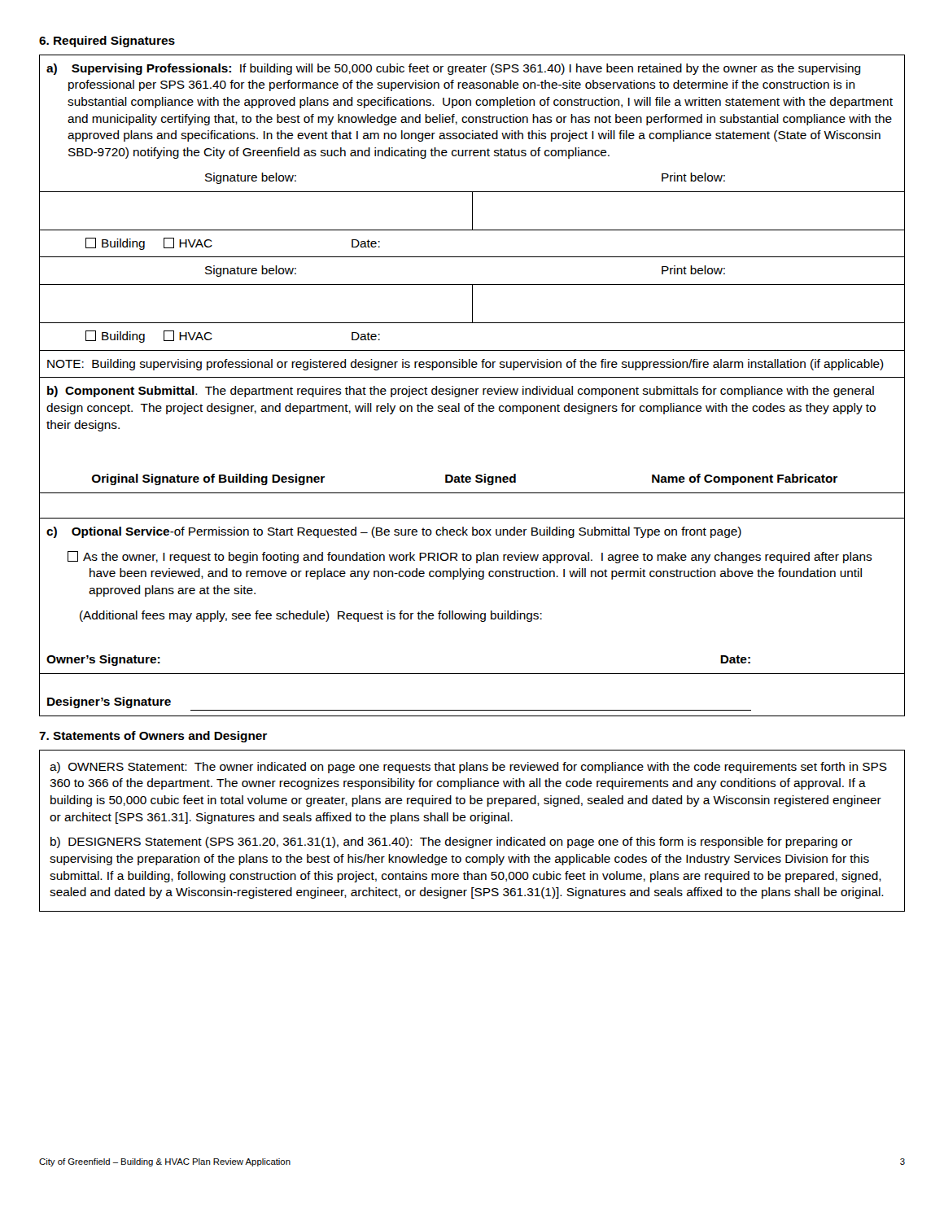6. Required Signatures
| a) Supervising Professionals: If building will be 50,000 cubic feet or greater (SPS 361.40) I have been retained by the owner as the supervising professional per SPS 361.40 for the performance of the supervision of reasonable on-the-site observations to determine if the construction is in substantial compliance with the approved plans and specifications. Upon completion of construction, I will file a written statement with the department and municipality certifying that, to the best of my knowledge and belief, construction has or has not been performed in substantial compliance with the approved plans and specifications. In the event that I am no longer associated with this project I will file a compliance statement (State of Wisconsin SBD-9720) notifying the City of Greenfield as such and indicating the current status of compliance. Signature below: Print below: |
| Building HVAC Date: |
| Signature below: Print below: |
| Building HVAC Date: |
| NOTE: Building supervising professional or registered designer is responsible for supervision of the fire suppression/fire alarm installation (if applicable) |
| b) Component Submittal . The department requires that the project designer review individual component submittals for compliance with the general design concept. The project designer, and department, will rely on the seal of the component designers for compliance with the codes as they apply to their designs. Original Signature of Building Designer Date Signed Name of Component Fabricator |
| c) Optional Service -of Permission to Start Requested – (Be sure to check box under Building Submittal Type on front page) As the owner, I request to begin footing and foundation work PRIOR to plan review approval. I agree to make any changes required after plans have been reviewed, and to remove or replace any non-code complying construction. I will not permit construction above the foundation until approved plans are at the site. (Additional fees may apply, see fee schedule) Request is for the following buildings: Owner’s Signature: Date: |
| Designer’s Signature |
7. Statements of Owners and Designer
a) OWNERS Statement: The owner indicated on page one requests that plans be reviewed for compliance with the code requirements set forth in SPS 360 to 366 of the department. The owner recognizes responsibility for compliance with all the code requirements and any conditions of approval. If a building is 50,000 cubic feet in total volume or greater, plans are required to be prepared, signed, sealed and dated by a Wisconsin registered engineer or architect [SPS 361.31]. Signatures and seals affixed to the plans shall be original.
b) DESIGNERS Statement (SPS 361.20, 361.31(1), and 361.40): The designer indicated on page one of this form is responsible for preparing or supervising the preparation of the plans to the best of his/her knowledge to comply with the applicable codes of the Industry Services Division for this submittal. If a building, following construction of this project, contains more than 50,000 cubic feet in volume, plans are required to be prepared, signed, sealed and dated by a Wisconsin-registered engineer, architect, or designer [SPS 361.31(1)]. Signatures and seals affixed to the plans shall be original.
City of Greenfield – Building & HVAC Plan Review Application
3